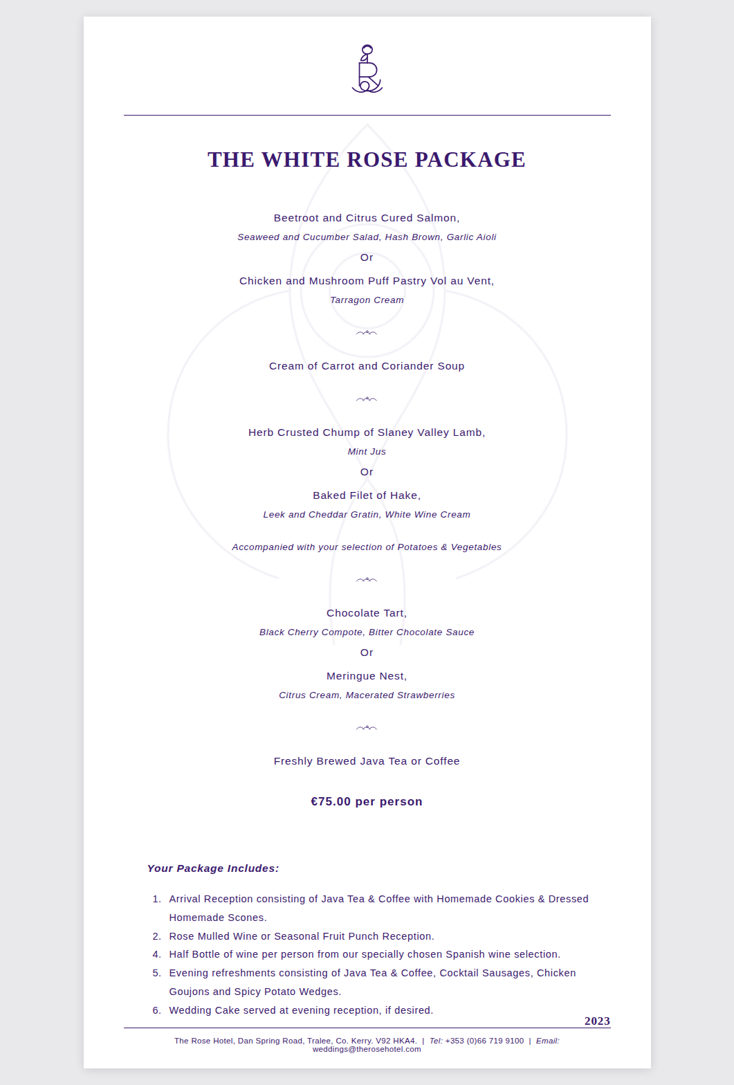The White Rose Package
Beetroot and Citrus Cured Salmon,
Seaweed and Cucumber Salad, Hash Brown, Garlic Aioli
Or
Chicken and Mushroom Puff Pastry Vol au Vent,
Tarragon Cream
Cream of Carrot and Coriander Soup
Herb Crusted Chump of Slaney Valley Lamb,
Mint Jus
Or
Baked Filet of Hake,
Leek and Cheddar Gratin, White Wine Cream
Accompanied with your selection of Potatoes & Vegetables
Chocolate Tart,
Black Cherry Compote, Bitter Chocolate Sauce
Or
Meringue Nest,
Citrus Cream, Macerated Strawberries
Freshly Brewed Java Tea or Coffee
€75.00 per person
Your Package Includes:
Arrival Reception consisting of Java Tea & Coffee with Homemade Cookies & Dressed Homemade Scones.
Rose Mulled Wine or Seasonal Fruit Punch Reception.
Half Bottle of wine per person from our specially chosen Spanish wine selection.
Evening refreshments consisting of Java Tea & Coffee, Cocktail Sausages, Chicken Goujons and Spicy Potato Wedges.
Wedding Cake served at evening reception, if desired.
2023
The Rose Hotel, Dan Spring Road, Tralee, Co. Kerry. V92 HKA4. | Tel: +353 (0)66 719 9100 | Email: weddings@therosehotel.com